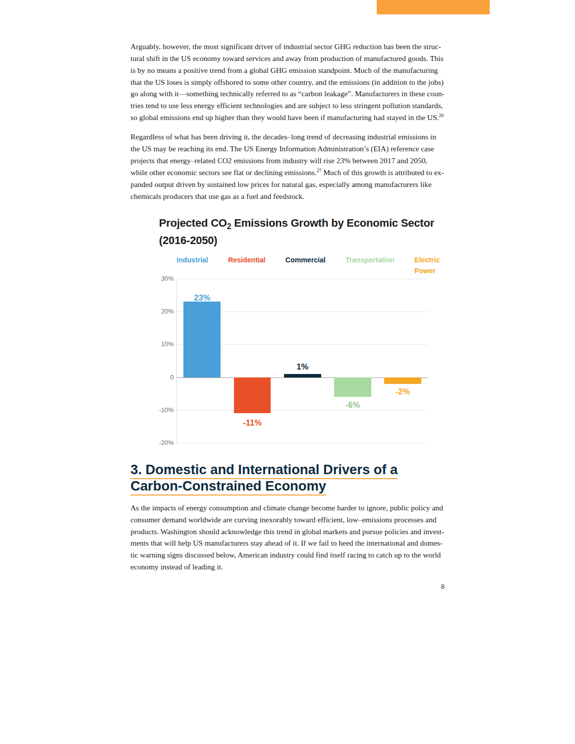Arguably, however, the most significant driver of industrial sector GHG reduction has been the structural shift in the US economy toward services and away from production of manufactured goods. This is by no means a positive trend from a global GHG emission standpoint. Much of the manufacturing that the US loses is simply offshored to some other country, and the emissions (in addition to the jobs) go along with it—something technically referred to as “carbon leakage”. Manufacturers in these countries tend to use less energy efficient technologies and are subject to less stringent pollution standards, so global emissions end up higher than they would have been if manufacturing had stayed in the US.26
Regardless of what has been driving it, the decades–long trend of decreasing industrial emissions in the US may be reaching its end. The US Energy Information Administration’s (EIA) reference case projects that energy–related CO2 emissions from industry will rise 23% between 2017 and 2050, while other economic sectors see flat or declining emissions.27 Much of this growth is attributed to expanded output driven by sustained low prices for natural gas, especially among manufacturers like chemicals producers that use gas as a fuel and feedstock.
Projected CO2 Emissions Growth by Economic Sector (2016-2050)
Industrial Residential Commercial Transportation Electric Power
30%
20%
10%
0
-10%
-20%
23%
-11%
1%
-6%
-2%
3. Domestic and International Drivers of a Carbon-Constrained Economy
As the impacts of energy consumption and climate change become harder to ignore, public policy and consumer demand worldwide are curving inexorably toward efficient, low–emissions processes and products. Washington should acknowledge this trend in global markets and pursue policies and investments that will help US manufacturers stay ahead of it. If we fail to heed the international and domestic warning signs discussed below, American industry could find itself racing to catch up to the world economy instead of leading it.
8